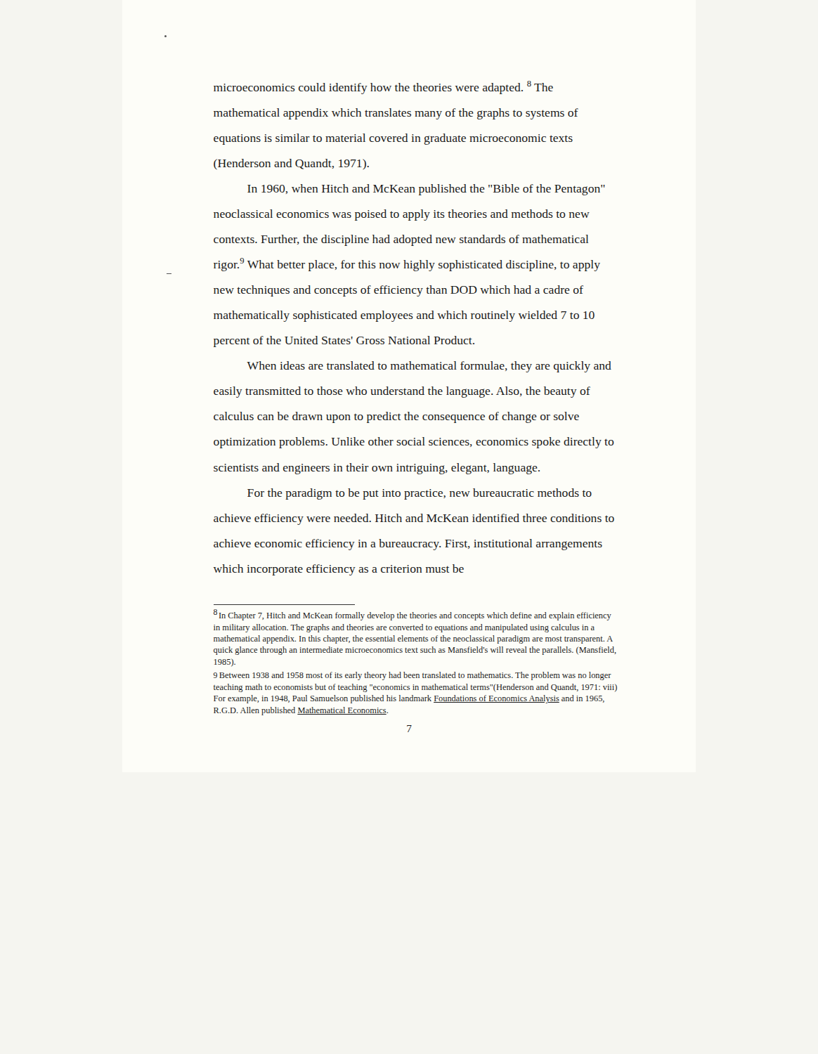microeconomics could identify how the theories were adapted. 8 The mathematical appendix which translates many of the graphs to systems of equations is similar to material covered in graduate microeconomic texts (Henderson and Quandt, 1971).
In 1960, when Hitch and McKean published the "Bible of the Pentagon" neoclassical economics was poised to apply its theories and methods to new contexts. Further, the discipline had adopted new standards of mathematical rigor.9 What better place, for this now highly sophisticated discipline, to apply new techniques and concepts of efficiency than DOD which had a cadre of mathematically sophisticated employees and which routinely wielded 7 to 10 percent of the United States' Gross National Product.
When ideas are translated to mathematical formulae, they are quickly and easily transmitted to those who understand the language. Also, the beauty of calculus can be drawn upon to predict the consequence of change or solve optimization problems. Unlike other social sciences, economics spoke directly to scientists and engineers in their own intriguing, elegant, language.
For the paradigm to be put into practice, new bureaucratic methods to achieve efficiency were needed. Hitch and McKean identified three conditions to achieve economic efficiency in a bureaucracy. First, institutional arrangements which incorporate efficiency as a criterion must be
8 In Chapter 7, Hitch and McKean formally develop the theories and concepts which define and explain efficiency in military allocation. The graphs and theories are converted to equations and manipulated using calculus in a mathematical appendix. In this chapter, the essential elements of the neoclassical paradigm are most transparent. A quick glance through an intermediate microeconomics text such as Mansfield's will reveal the parallels. (Mansfield, 1985).
9 Between 1938 and 1958 most of its early theory had been translated to mathematics. The problem was no longer teaching math to economists but of teaching "economics in mathematical terms"(Henderson and Quandt, 1971: viii) For example, in 1948, Paul Samuelson published his landmark Foundations of Economics Analysis and in 1965, R.G.D. Allen published Mathematical Economics.
7